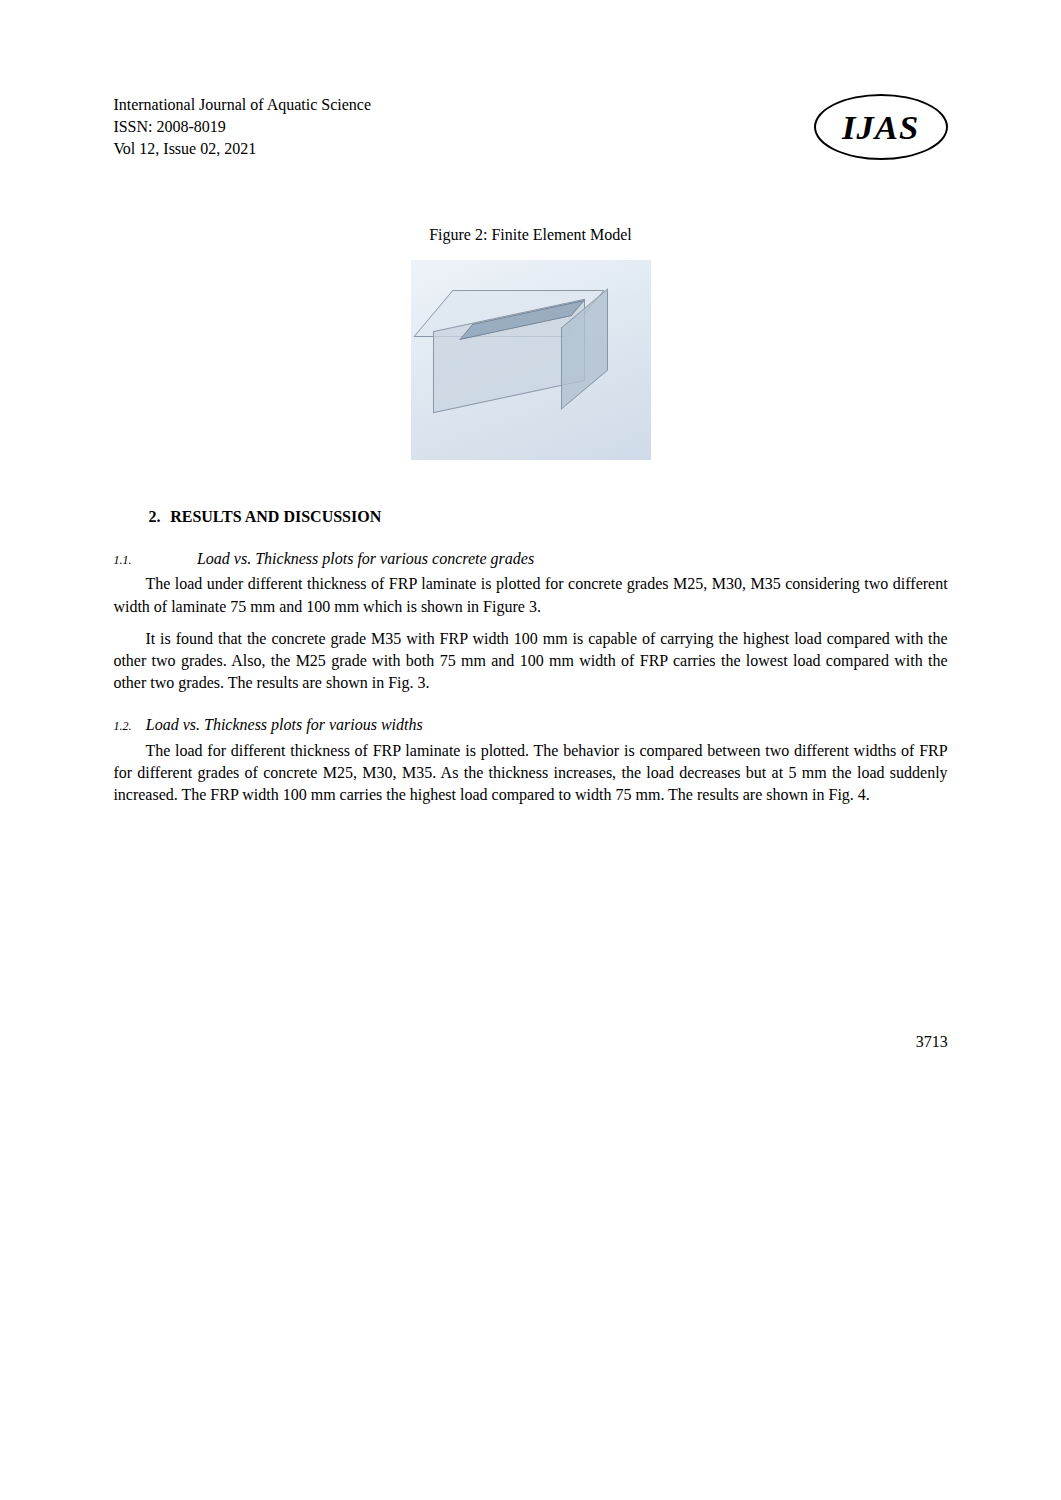International Journal of Aquatic Science
ISSN: 2008-8019
Vol 12, Issue 02, 2021
IJAS
Figure 2: Finite Element Model
2. RESULTS AND DISCUSSION
1.1. Load vs. Thickness plots for various concrete grades
The load under different thickness of FRP laminate is plotted for concrete grades M25, M30, M35 considering two different width of laminate 75 mm and 100 mm which is shown in Figure 3.
It is found that the concrete grade M35 with FRP width 100 mm is capable of carrying the highest load compared with the other two grades. Also, the M25 grade with both 75 mm and 100 mm width of FRP carries the lowest load compared with the other two grades. The results are shown in Fig. 3.
1.2. Load vs. Thickness plots for various widths
The load for different thickness of FRP laminate is plotted. The behavior is compared between two different widths of FRP for different grades of concrete M25, M30, M35. As the thickness increases, the load decreases but at 5 mm the load suddenly increased. The FRP width 100 mm carries the highest load compared to width 75 mm. The results are shown in Fig. 4.
3713